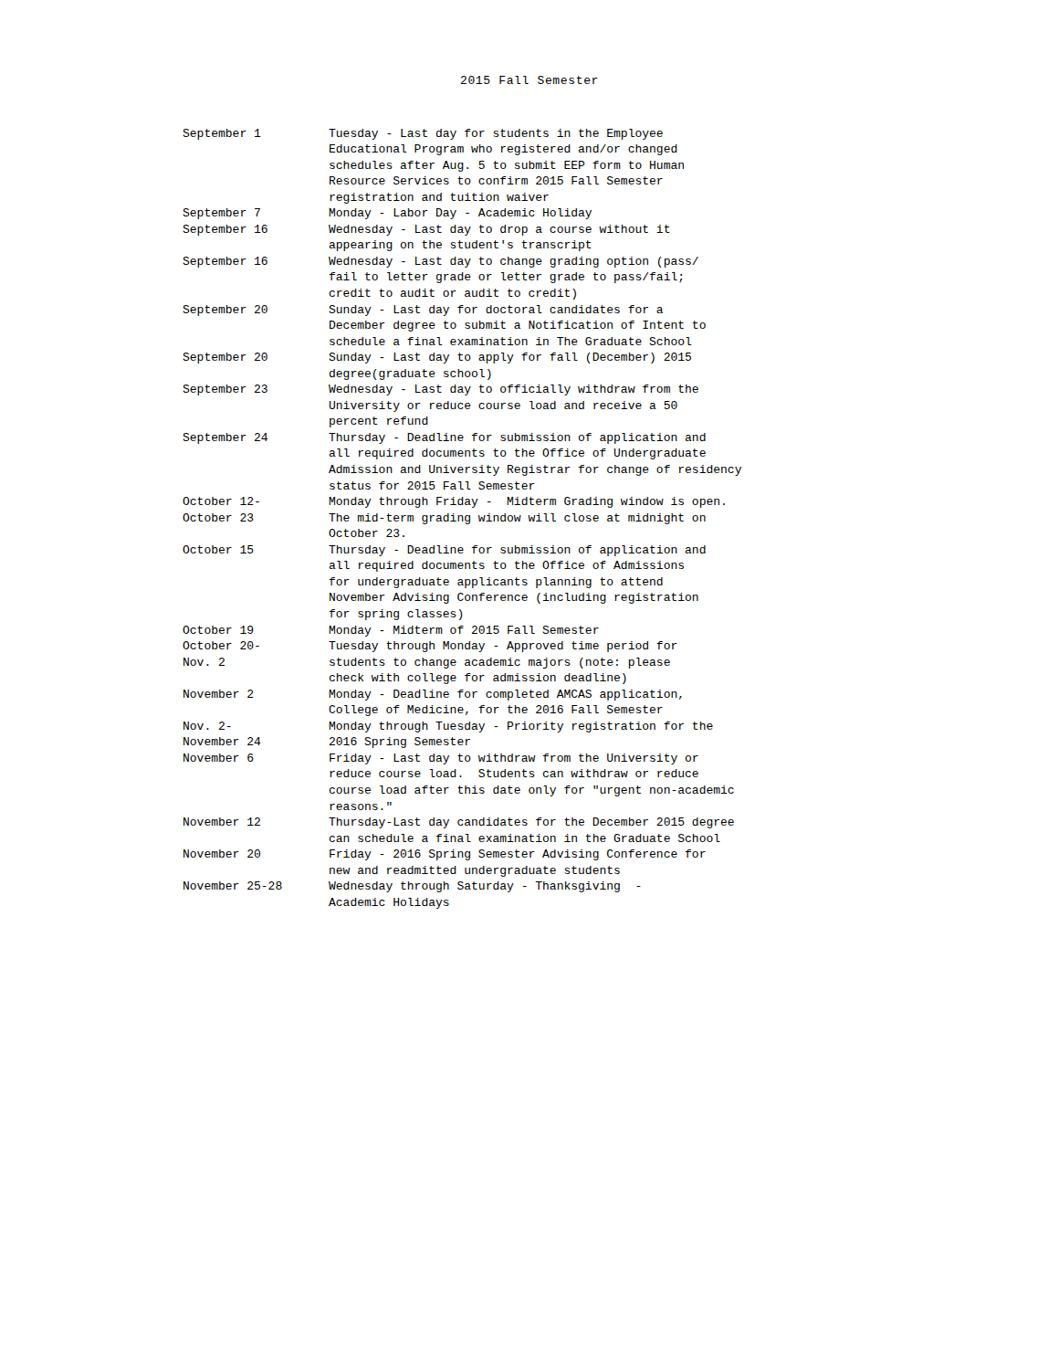2015 Fall Semester
| September 1 | Tuesday - Last day for students in the Employee Educational Program who registered and/or changed schedules after Aug. 5 to submit EEP form to Human Resource Services to confirm 2015 Fall Semester registration and tuition waiver |
| September 7 | Monday - Labor Day - Academic Holiday |
| September 16 | Wednesday - Last day to drop a course without it appearing on the student's transcript |
| September 16 | Wednesday - Last day to change grading option (pass/ fail to letter grade or letter grade to pass/fail; credit to audit or audit to credit) |
| September 20 | Sunday - Last day for doctoral candidates for a December degree to submit a Notification of Intent to schedule a final examination in The Graduate School |
| September 20 | Sunday - Last day to apply for fall (December) 2015 degree(graduate school) |
| September 23 | Wednesday - Last day to officially withdraw from the University or reduce course load and receive a 50 percent refund |
| September 24 | Thursday - Deadline for submission of application and all required documents to the Office of Undergraduate Admission and University Registrar for change of residency status for 2015 Fall Semester |
| October 12- | Monday through Friday - Midterm Grading window is open. |
| October 23 | The mid-term grading window will close at midnight on October 23. |
| October 15 | Thursday - Deadline for submission of application and all required documents to the Office of Admissions for undergraduate applicants planning to attend November Advising Conference (including registration for spring classes) |
| October 19 | Monday - Midterm of 2015 Fall Semester |
| October 20- | Tuesday through Monday - Approved time period for |
| Nov. 2 | students to change academic majors (note: please check with college for admission deadline) |
| November 2 | Monday - Deadline for completed AMCAS application, College of Medicine, for the 2016 Fall Semester |
| Nov. 2- | Monday through Tuesday - Priority registration for the |
| November 24 | 2016 Spring Semester |
| November 6 | Friday - Last day to withdraw from the University or reduce course load. Students can withdraw or reduce course load after this date only for "urgent non-academic reasons." |
| November 12 | Thursday-Last day candidates for the December 2015 degree can schedule a final examination in the Graduate School |
| November 20 | Friday - 2016 Spring Semester Advising Conference for new and readmitted undergraduate students |
| November 25-28 | Wednesday through Saturday - Thanksgiving - Academic Holidays |